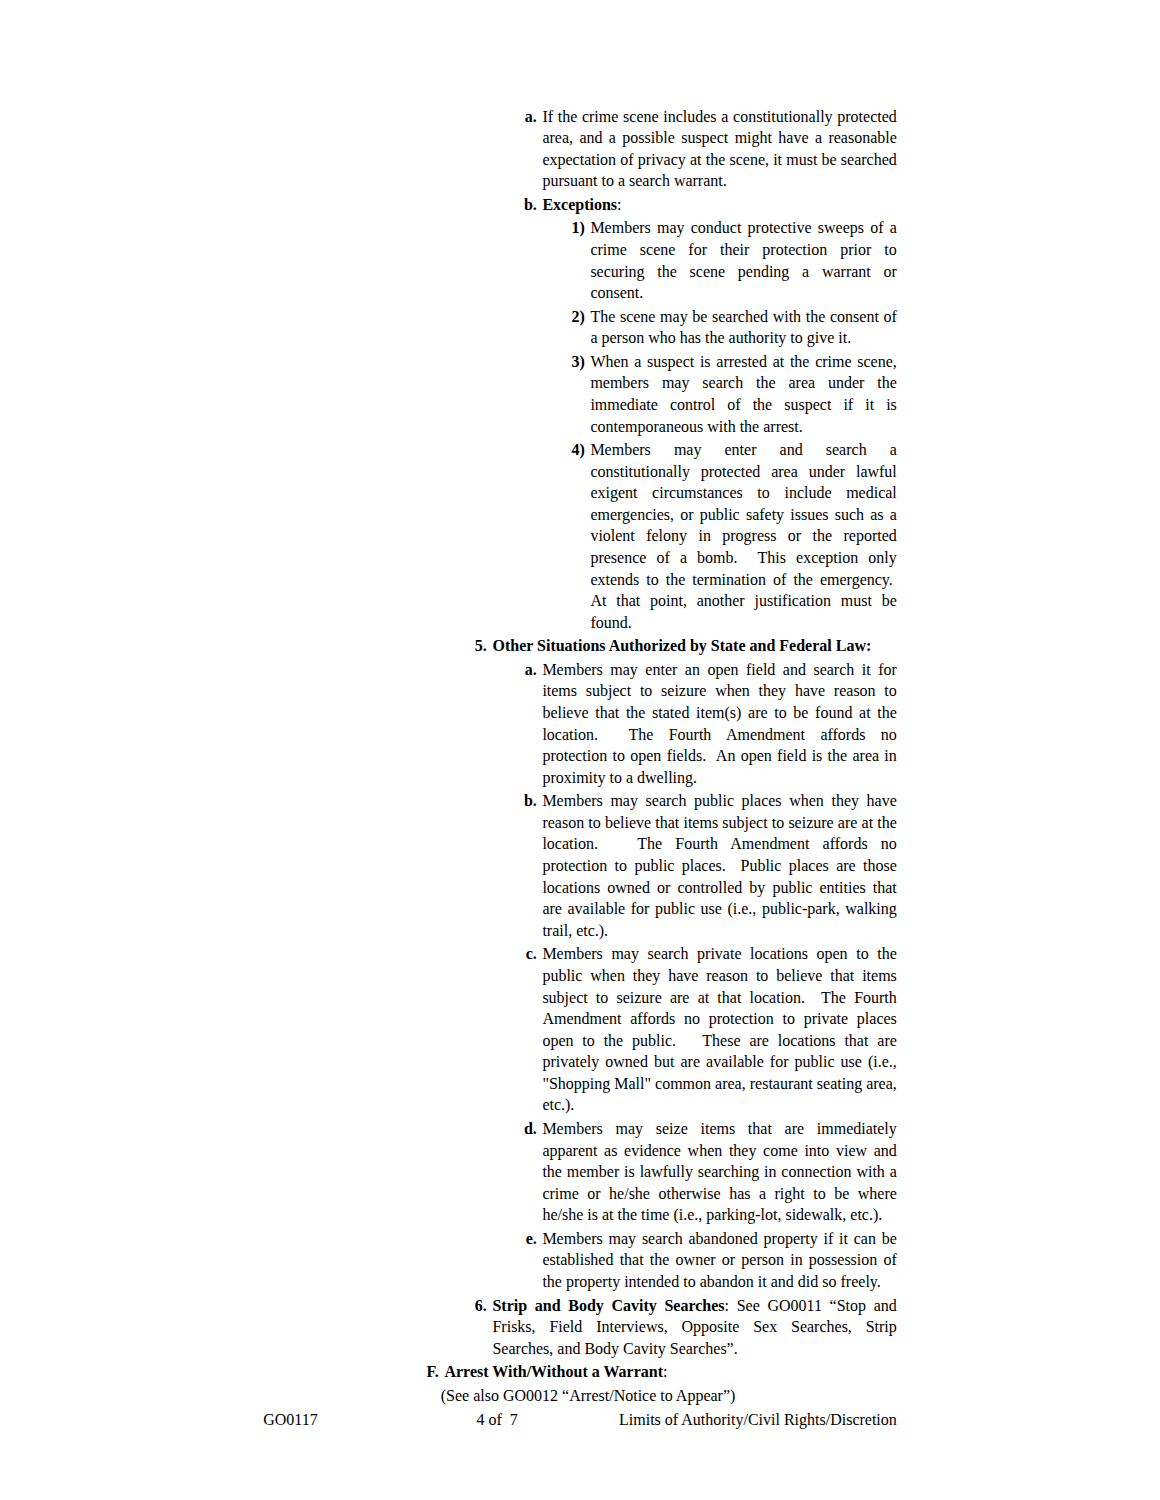a.
If the crime scene includes a constitutionally protected area, and a possible suspect might have a reasonable expectation of privacy at the scene, it must be searched pursuant to a search warrant.
b.
Exceptions:
1)
Members may conduct protective sweeps of a crime scene for their protection prior to securing the scene pending a warrant or consent.
2)
The scene may be searched with the consent of a person who has the authority to give it.
3)
When a suspect is arrested at the crime scene, members may search the area under the immediate control of the suspect if it is contemporaneous with the arrest.
4)
Members may enter and search a constitutionally protected area under lawful exigent circumstances to include medical emergencies, or public safety issues such as a violent felony in progress or the reported presence of a bomb. This exception only extends to the termination of the emergency. At that point, another justification must be found.
5.
Other Situations Authorized by State and Federal Law:
a.
Members may enter an open field and search it for items subject to seizure when they have reason to believe that the stated item(s) are to be found at the location. The Fourth Amendment affords no protection to open fields. An open field is the area in proximity to a dwelling.
b.
Members may search public places when they have reason to believe that items subject to seizure are at the location. The Fourth Amendment affords no protection to public places. Public places are those locations owned or controlled by public entities that are available for public use (i.e., public-park, walking trail, etc.).
c.
Members may search private locations open to the public when they have reason to believe that items subject to seizure are at that location. The Fourth Amendment affords no protection to private places open to the public. These are locations that are privately owned but are available for public use (i.e., "Shopping Mall" common area, restaurant seating area, etc.).
d.
Members may seize items that are immediately apparent as evidence when they come into view and the member is lawfully searching in connection with a crime or he/she otherwise has a right to be where he/she is at the time (i.e., parking-lot, sidewalk, etc.).
e.
Members may search abandoned property if it can be established that the owner or person in possession of the property intended to abandon it and did so freely.
6.
Strip and Body Cavity Searches: See GO0011 “Stop and Frisks, Field Interviews, Opposite Sex Searches, Strip Searches, and Body Cavity Searches”.
F.
Arrest With/Without a Warrant:
(See also GO0012 “Arrest/Notice to Appear”)
GO0117
4 of 7
Limits of Authority/Civil Rights/Discretion